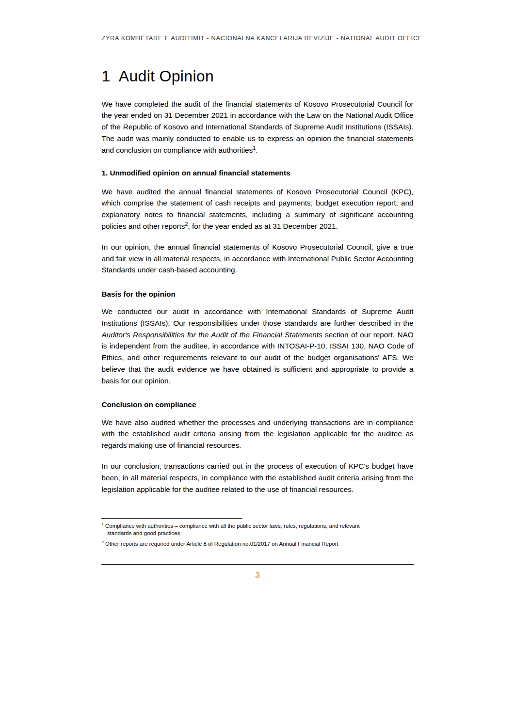ZYRA KOMBËTARE E AUDITIMIT - NACIONALNA KANCELARIJA REVIZIJE - NATIONAL AUDIT OFFICE
1 Audit Opinion
We have completed the audit of the financial statements of Kosovo Prosecutorial Council for the year ended on 31 December 2021 in accordance with the Law on the National Audit Office of the Republic of Kosovo and International Standards of Supreme Audit Institutions (ISSAIs). The audit was mainly conducted to enable us to express an opinion the financial statements and conclusion on compliance with authorities1.
1. Unmodified opinion on annual financial statements
We have audited the annual financial statements of Kosovo Prosecutorial Council (KPC), which comprise the statement of cash receipts and payments; budget execution report; and explanatory notes to financial statements, including a summary of significant accounting policies and other reports2, for the year ended as at 31 December 2021.
In our opinion, the annual financial statements of Kosovo Prosecutorial Council, give a true and fair view in all material respects, in accordance with International Public Sector Accounting Standards under cash-based accounting.
Basis for the opinion
We conducted our audit in accordance with International Standards of Supreme Audit Institutions (ISSAIs). Our responsibilities under those standards are further described in the Auditor's Responsibilities for the Audit of the Financial Statements section of our report. NAO is independent from the auditee, in accordance with INTOSAI-P-10, ISSAI 130, NAO Code of Ethics, and other requirements relevant to our audit of the budget organisations' AFS. We believe that the audit evidence we have obtained is sufficient and appropriate to provide a basis for our opinion.
Conclusion on compliance
We have also audited whether the processes and underlying transactions are in compliance with the established audit criteria arising from the legislation applicable for the auditee as regards making use of financial resources.
In our conclusion, transactions carried out in the process of execution of KPC's budget have been, in all material respects, in compliance with the established audit criteria arising from the legislation applicable for the auditee related to the use of financial resources.
1 Compliance with authorities – compliance with all the public sector laws, rules, regulations, and relevantstandards and good practices
2 Other reports are required under Article 8 of Regulation no.01/2017 on Annual Financial Report
3